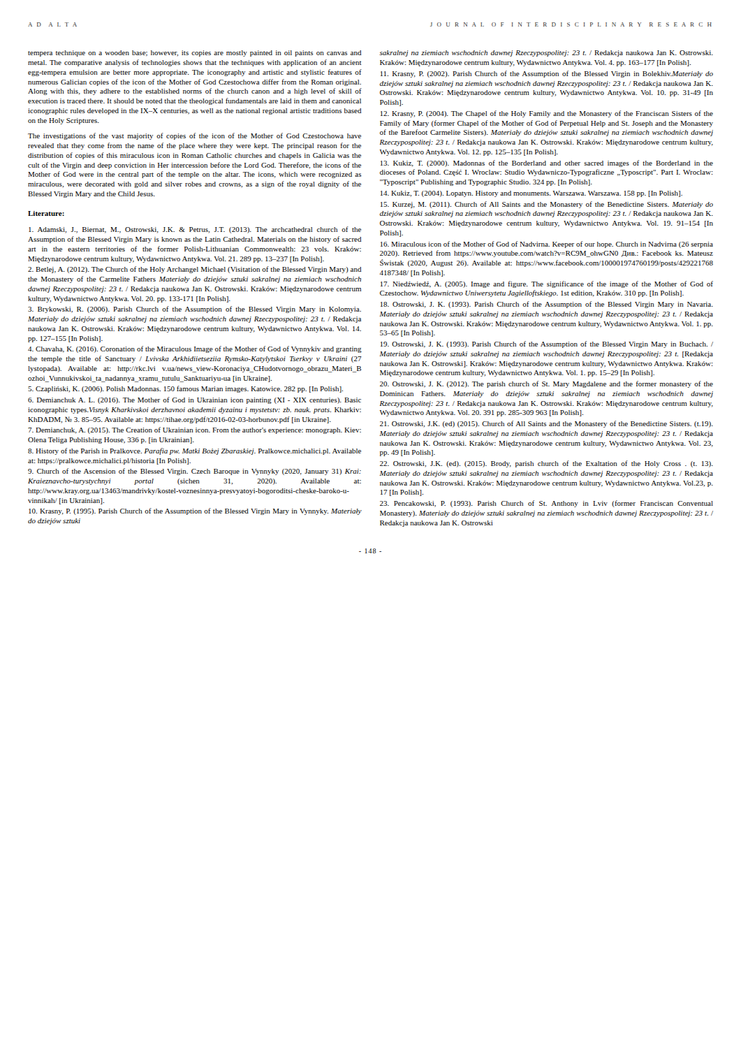A D A L T A J O U R N A L O F I N T E R D I S C I P L I N A R Y R E S E A R C H
tempera technique on a wooden base; however, its copies are mostly painted in oil paints on canvas and metal. The comparative analysis of technologies shows that the techniques with application of an ancient egg-tempera emulsion are better more appropriate. The iconography and artistic and stylistic features of numerous Galician copies of the icon of the Mother of God Czestochowa differ from the Roman original. Along with this, they adhere to the established norms of the church canon and a high level of skill of execution is traced there. It should be noted that the theological fundamentals are laid in them and canonical iconographic rules developed in the IX–X centuries, as well as the national regional artistic traditions based on the Holy Scriptures.
The investigations of the vast majority of copies of the icon of the Mother of God Czestochowa have revealed that they come from the name of the place where they were kept. The principal reason for the distribution of copies of this miraculous icon in Roman Catholic churches and chapels in Galicia was the cult of the Virgin and deep conviction in Her intercession before the Lord God. Therefore, the icons of the Mother of God were in the central part of the temple on the altar. The icons, which were recognized as miraculous, were decorated with gold and silver robes and crowns, as a sign of the royal dignity of the Blessed Virgin Mary and the Child Jesus.
Literature:
1. Adamski, J., Biernat, M., Ostrowski, J.K. & Petrus, J.T. (2013). The archcathedral church of the Assumption of the Blessed Virgin Mary is known as the Latin Cathedral. Materials on the history of sacred art in the eastern territories of the former Polish-Lithuanian Commonwealth: 23 vols. Kraków: Międzynarodowe centrum kultury, Wydawnictwo Antykwa. Vol. 21. 289 pp. 13–237 [In Polish].
2. Betlej, A. (2012). The Church of the Holy Archangel Michael (Visitation of the Blessed Virgin Mary) and the Monastery of the Carmelite Fathers Materiały do dziejów sztuki sakralnej na ziemiach wschodnich dawnej Rzeczypospolitej: 23 t. / Redakcja naukowa Jan K. Ostrowski. Kraków: Międzynarodowe centrum kultury, Wydawnictwo Antykwa. Vol. 20. pp. 133-171 [In Polish].
3. Brykowski, R. (2006). Parish Church of the Assumption of the Blessed Virgin Mary in Kolomyia. Materiały do dziejów sztuki sakralnej na ziemiach wschodnich dawnej Rzeczypospolitej: 23 t. / Redakcja naukowa Jan K. Ostrowski. Kraków: Międzynarodowe centrum kultury, Wydawnictwo Antykwa. Vol. 14. pp. 127–155 [In Polish].
4. Chavaha, K. (2016). Coronation of the Miraculous Image of the Mother of God of Vynnykiv and granting the temple the title of Sanctuary / Lvivska Arkhidiietseziia Rymsko-Katylytskoi Tserkvy v Ukraini (27 lystopada). Available at: http://rkc.lvi v.ua/news_view-Koronaciya_CHudotvornogo_obrazu_Materi_B ozhoi_Vunnukivskoi_ta_nadannya_xramu_tutulu_Sanktuariyu-ua [in Ukraine].
5. Czapliński, K. (2006). Polish Madonnas. 150 famous Marian images. Katowice. 282 pp. [In Polish].
6. Demianchuk A. L. (2016). The Mother of God in Ukrainian icon painting (XI - XIX centuries). Basic iconographic types.Visnyk Kharkivskoi derzhavnoi akademii dyzainu i mystetstv: zb. nauk. prats. Kharkiv: KhDADM, № 3. 85–95. Available at: https://tihae.org/pdf/t2016-02-03-horbunov.pdf [in Ukraine].
7. Demianchuk, A. (2015). The Creation of Ukrainian icon. From the author's experience: monograph. Kiev: Olena Teliga Publishing House, 336 p. [in Ukrainian].
8. History of the Parish in Pralkovce. Parafia pw. Matki Bożej Zbaraskiej. Pralkowce.michalici.pl. Available at: https://pralkowce.michalici.pl/historia [In Polish].
9. Church of the Ascension of the Blessed Virgin. Czech Baroque in Vynnyky (2020, January 31) Krai: Kraieznavcho-turystychnyi portal (sichen 31, 2020). Available at: http://www.kray.org.ua/13463/mandrivky/kostel-voznesinnya-presvyatoyi-bogoroditsi-cheske-baroko-u-vinnikah/ [in Ukrainian].
10. Krasny, P. (1995). Parish Church of the Assumption of the Blessed Virgin Mary in Vynnyky. Materiały do dziejów sztuki
sakralnej na ziemiach wschodnich dawnej Rzeczypospolitej: 23 t. / Redakcja naukowa Jan K. Ostrowski. Kraków: Międzynarodowe centrum kultury, Wydawnictwo Antykwa. Vol. 4. pp. 163–177 [In Polish].
11. Krasny, P. (2002). Parish Church of the Assumption of the Blessed Virgin in Bolekhiv.Materiały do dziejów sztuki sakralnej na ziemiach wschodnich dawnej Rzeczypospolitej: 23 t. / Redakcja naukowa Jan K. Ostrowski. Kraków: Międzynarodowe centrum kultury, Wydawnictwo Antykwa. Vol. 10. pp. 31-49 [In Polish].
12. Krasny, P. (2004). The Chapel of the Holy Family and the Monastery of the Franciscan Sisters of the Family of Mary (former Chapel of the Mother of God of Perpetual Help and St. Joseph and the Monastery of the Barefoot Carmelite Sisters). Materiały do dziejów sztuki sakralnej na ziemiach wschodnich dawnej Rzeczypospolitej: 23 t. / Redakcja naukowa Jan K. Ostrowski. Kraków: Międzynarodowe centrum kultury, Wydawnictwo Antykwa. Vol. 12. pp. 125–135 [In Polish].
13. Kukiz, T. (2000). Madonnas of the Borderland and other sacred images of the Borderland in the dioceses of Poland. Część I. Wroclaw: Studio Wydawniczo-Typograficzne „Typoscript". Part I. Wroclaw: "Typoscript" Publishing and Typographic Studio. 324 pp. [In Polish].
14. Kukiz, T. (2004). Lopatyn. History and monuments. Warszawa. Warszawa. 158 pp. [In Polish].
15. Kurzej, M. (2011). Church of All Saints and the Monastery of the Benedictine Sisters. Materiały do dziejów sztuki sakralnej na ziemiach wschodnich dawnej Rzeczypospolitej: 23 t. / Redakcja naukowa Jan K. Ostrowski. Kraków: Międzynarodowe centrum kultury, Wydawnictwo Antykwa. Vol. 19. 91–154 [In Polish].
16. Miraculous icon of the Mother of God of Nadvirna. Keeper of our hope. Church in Nadvirna (26 serpnia 2020). Retrieved from https://www.youtube.com/watch?v=RC9M_ohwGN0 Див.: Facebook ks. Mateusz Świstak (2020, August 26). Available at: https://www.facebook.com/100001974760199/posts/429221768 4187348/ [In Polish].
17. Niedźwiedź, A. (2005). Image and figure. The significance of the image of the Mother of God of Czestochow. Wydawnictwo Uniwersytetu Jagielloftskiego. 1st edition, Kraków. 310 pp. [In Polish].
18. Ostrowski, J. K. (1993). Parish Church of the Assumption of the Blessed Virgin Mary in Navaria. Materiały do dziejów sztuki sakralnej na ziemiach wschodnich dawnej Rzeczypospolitej: 23 t. / Redakcja naukowa Jan K. Ostrowski. Kraków: Międzynarodowe centrum kultury, Wydawnictwo Antykwa. Vol. 1. pp. 53–65 [In Polish].
19. Ostrowski, J. K. (1993). Parish Church of the Assumption of the Blessed Virgin Mary in Buchach. / Materiały do dziejów sztuki sakralnej na ziemiach wschodnich dawnej Rzeczypospolitej: 23 t. [Redakcja naukowa Jan K. Ostrowski]. Kraków: Międzynarodowe centrum kultury, Wydawnictwo Antykwa. Kraków: Międzynarodowe centrum kultury, Wydawnictwo Antykwa. Vol. 1. pp. 15–29 [In Polish].
20. Ostrowski, J. K. (2012). The parish church of St. Mary Magdalene and the former monastery of the Dominican Fathers. Materiały do dziejów sztuki sakralnej na ziemiach wschodnich dawnej Rzeczypospolitej: 23 t. / Redakcja naukowa Jan K. Ostrowski. Kraków: Międzynarodowe centrum kultury, Wydawnictwo Antykwa. Vol. 20. 391 pp. 285-309 963 [In Polish].
21. Ostrowski, J.K. (ed) (2015). Church of All Saints and the Monastery of the Benedictine Sisters. (t.19). Materiały do dziejów sztuki sakralnej na ziemiach wschodnich dawnej Rzeczypospolitej: 23 t. / Redakcja naukowa Jan K. Ostrowski. Kraków: Międzynarodowe centrum kultury, Wydawnictwo Antykwa. Vol. 23, pp. 49 [In Polish].
22. Ostrowski, J.K. (ed). (2015). Brody, parish church of the Exaltation of the Holy Cross . (t. 13). Materiały do dziejów sztuki sakralnej na ziemiach wschodnich dawnej Rzeczypospolitej: 23 t. / Redakcja naukowa Jan K. Ostrowski. Kraków: Międzynarodowe centrum kultury, Wydawnictwo Antykwa. Vol.23, p. 17 [In Polish].
23. Pencakowski, P. (1993). Parish Church of St. Anthony in Lviv (former Franciscan Conventual Monastery). Materiały do dziejów sztuki sakralnej na ziemiach wschodnich dawnej Rzeczypospolitej: 23 t. / Redakcja naukowa Jan K. Ostrowski
- 148 -